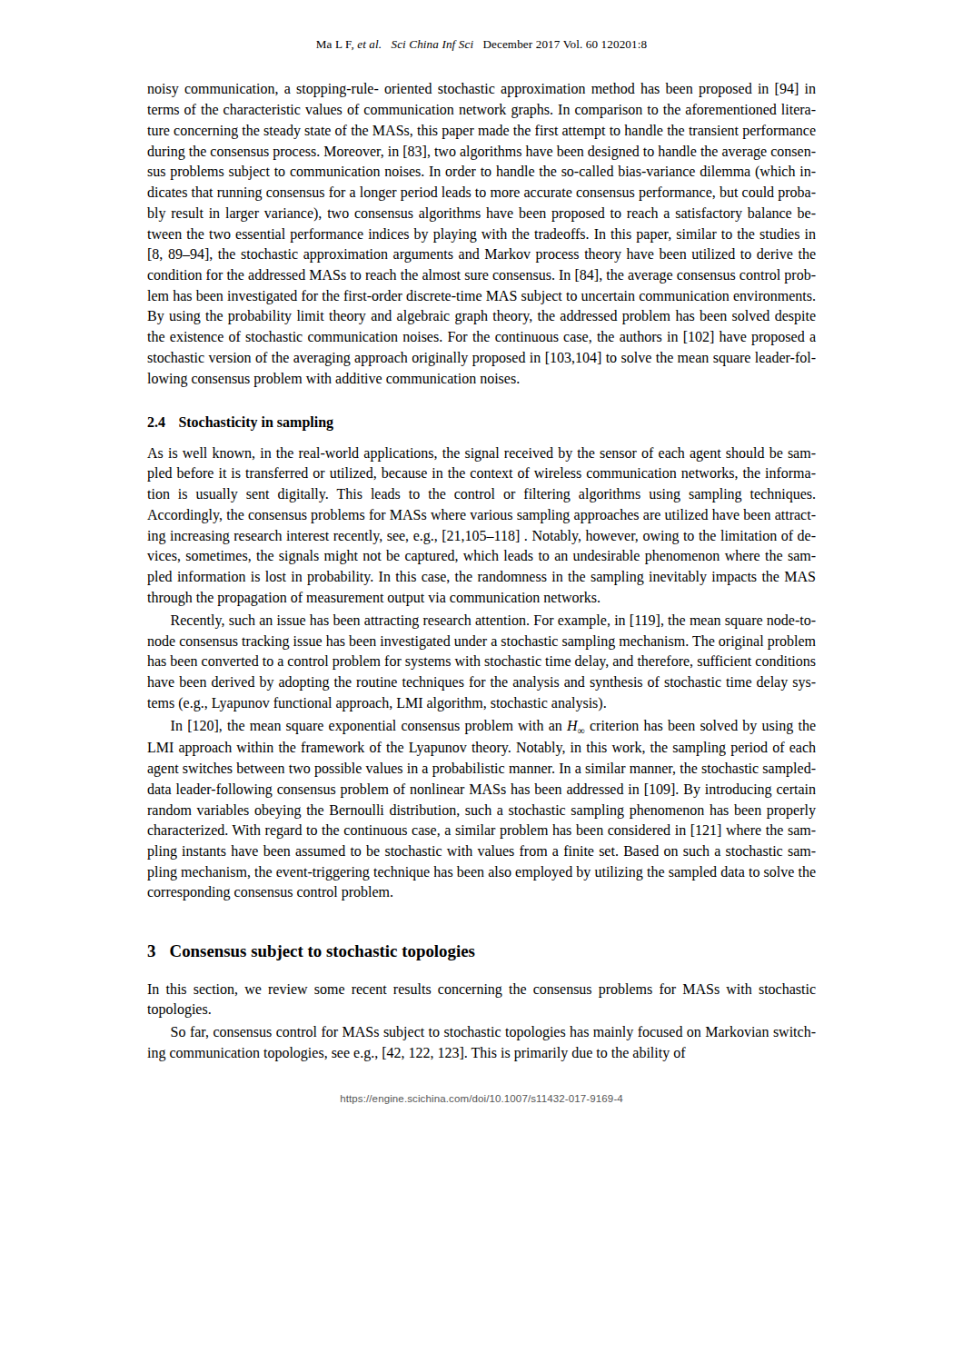Ma L F, et al. Sci China Inf Sci December 2017 Vol. 60 120201:8
noisy communication, a stopping-rule- oriented stochastic approximation method has been proposed in [94] in terms of the characteristic values of communication network graphs. In comparison to the aforementioned literature concerning the steady state of the MASs, this paper made the first attempt to handle the transient performance during the consensus process. Moreover, in [83], two algorithms have been designed to handle the average consensus problems subject to communication noises. In order to handle the so-called bias-variance dilemma (which indicates that running consensus for a longer period leads to more accurate consensus performance, but could probably result in larger variance), two consensus algorithms have been proposed to reach a satisfactory balance between the two essential performance indices by playing with the tradeoffs. In this paper, similar to the studies in [8, 89–94], the stochastic approximation arguments and Markov process theory have been utilized to derive the condition for the addressed MASs to reach the almost sure consensus. In [84], the average consensus control problem has been investigated for the first-order discrete-time MAS subject to uncertain communication environments. By using the probability limit theory and algebraic graph theory, the addressed problem has been solved despite the existence of stochastic communication noises. For the continuous case, the authors in [102] have proposed a stochastic version of the averaging approach originally proposed in [103,104] to solve the mean square leader-following consensus problem with additive communication noises.
2.4 Stochasticity in sampling
As is well known, in the real-world applications, the signal received by the sensor of each agent should be sampled before it is transferred or utilized, because in the context of wireless communication networks, the information is usually sent digitally. This leads to the control or filtering algorithms using sampling techniques. Accordingly, the consensus problems for MASs where various sampling approaches are utilized have been attracting increasing research interest recently, see, e.g., [21,105–118] . Notably, however, owing to the limitation of devices, sometimes, the signals might not be captured, which leads to an undesirable phenomenon where the sampled information is lost in probability. In this case, the randomness in the sampling inevitably impacts the MAS through the propagation of measurement output via communication networks.
Recently, such an issue has been attracting research attention. For example, in [119], the mean square node-to-node consensus tracking issue has been investigated under a stochastic sampling mechanism. The original problem has been converted to a control problem for systems with stochastic time delay, and therefore, sufficient conditions have been derived by adopting the routine techniques for the analysis and synthesis of stochastic time delay systems (e.g., Lyapunov functional approach, LMI algorithm, stochastic analysis).
In [120], the mean square exponential consensus problem with an H∞ criterion has been solved by using the LMI approach within the framework of the Lyapunov theory. Notably, in this work, the sampling period of each agent switches between two possible values in a probabilistic manner. In a similar manner, the stochastic sampled-data leader-following consensus problem of nonlinear MASs has been addressed in [109]. By introducing certain random variables obeying the Bernoulli distribution, such a stochastic sampling phenomenon has been properly characterized. With regard to the continuous case, a similar problem has been considered in [121] where the sampling instants have been assumed to be stochastic with values from a finite set. Based on such a stochastic sampling mechanism, the event-triggering technique has been also employed by utilizing the sampled data to solve the corresponding consensus control problem.
3 Consensus subject to stochastic topologies
In this section, we review some recent results concerning the consensus problems for MASs with stochastic topologies.
So far, consensus control for MASs subject to stochastic topologies has mainly focused on Markovian switching communication topologies, see e.g., [42, 122, 123]. This is primarily due to the ability of
https://engine.scichina.com/doi/10.1007/s11432-017-9169-4